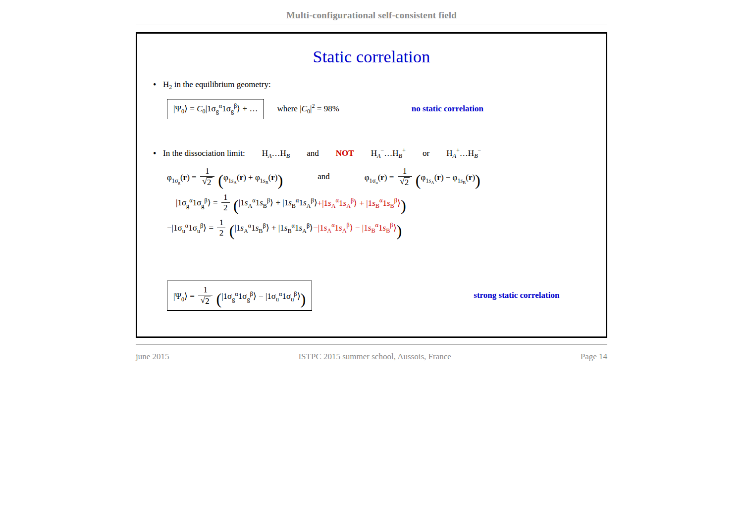Multi-configurational self-consistent field
Static correlation
H2 in the equilibrium geometry:
|Ψ0⟩ = C0|1σgα1σgβ⟩ + … where |C0|2 = 98% no static correlation
In the dissociation limit: HA…HB and NOT HA−…HB+ or HA+…HB−
φ1σg(r) = 12 (φ1sA(r) + φ1sB(r)) and φ1σu(r) = 12 (φ1sA(r) − φ1sB(r))
|1σgα1σgβ⟩ = 12 (|1sAα1sBβ⟩ + |1sBα1sAβ⟩+|1sAα1sAβ⟩ + |1sBα1sBβ⟩)
−|1σuα1σuβ⟩ = 12 (|1sAα1sBβ⟩ + |1sBα1sAβ⟩−|1sAα1sAβ⟩ − |1sBα1sBβ⟩)
|Ψ0⟩ = 12 (|1σgα1σgβ⟩ − |1σuα1σuβ⟩) strong static correlation
june 2015 ISTPC 2015 summer school, Aussois, France Page 14